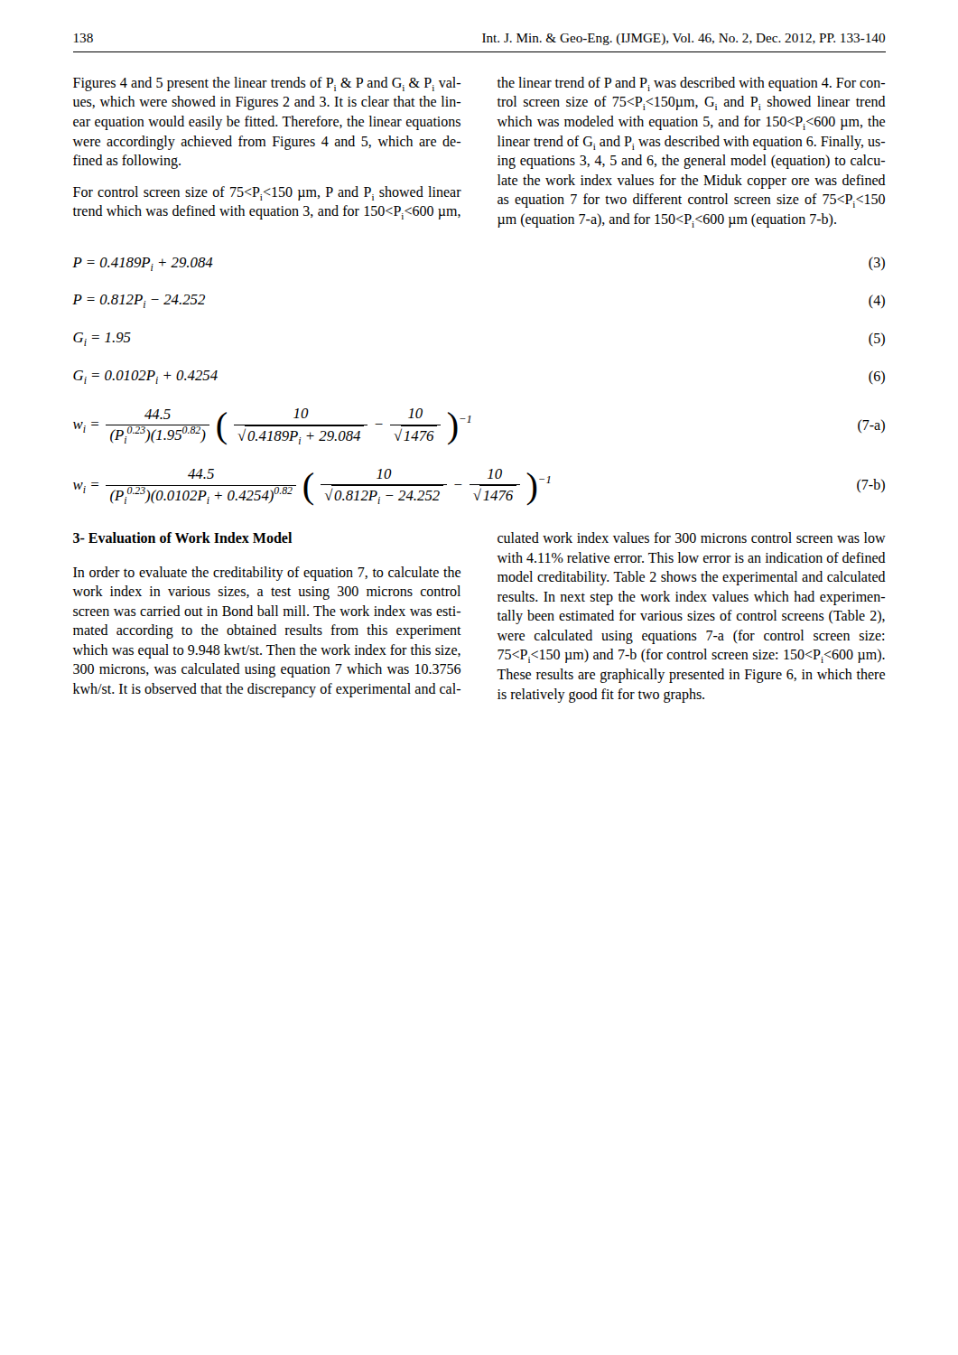138 Int. J. Min. & Geo-Eng. (IJMGE), Vol. 46, No. 2, Dec. 2012, PP. 133-140
Figures 4 and 5 present the linear trends of Pi & P and Gi & Pi values, which were showed in Figures 2 and 3. It is clear that the linear equation would easily be fitted. Therefore, the linear equations were accordingly achieved from Figures 4 and 5, which are defined as following.
For control screen size of 75<Pi<150 µm, P and Pi showed linear trend which was defined with equation 3, and for 150<Pi<600 µm, the linear trend of P and Pi was described with equation 4. For control screen size of 75<Pi<150µm, Gi and Pi showed linear trend which was modeled with equation 5, and for 150<Pi<600 µm, the linear trend of Gi and Pi was described with equation 6. Finally, using equations 3, 4, 5 and 6, the general model (equation) to calculate the work index values for the Miduk copper ore was defined as equation 7 for two different control screen size of 75<Pi<150 µm (equation 7-a), and for 150<Pi<600 µm (equation 7-b).
P = 0.4189Pi + 29.084
(3)
P = 0.812Pi − 24.252
(4)
Gi = 1.95
(5)
Gi = 0.0102Pi + 0.4254
(6)
wi = 44.5 (Pi0.23)(1.950.82) ( 10 √0.4189Pi + 29.084 − 10 √1476 )−1
(7-a)
wi = 44.5 (Pi0.23)(0.0102Pi + 0.4254)0.82 ( 10 √0.812Pi − 24.252 − 10 √1476 )−1
(7-b)
3- Evaluation of Work Index Model
In order to evaluate the creditability of equation 7, to calculate the work index in various sizes, a test using 300 microns control screen was carried out in Bond ball mill. The work index was estimated according to the obtained results from this experiment which was equal to 9.948 kwt/st. Then the work index for this size, 300 microns, was calculated using equation 7 which was 10.3756 kwh/st. It is observed that the discrepancy of experimental and calculated work index values for 300 microns control screen was low with 4.11% relative error. This low error is an indication of defined model creditability. Table 2 shows the experimental and calculated results. In next step the work index values which had experimentally been estimated for various sizes of control screens (Table 2), were calculated using equations 7-a (for control screen size: 75<Pi<150 µm) and 7-b (for control screen size: 150<Pi<600 µm). These results are graphically presented in Figure 6, in which there is relatively good fit for two graphs.